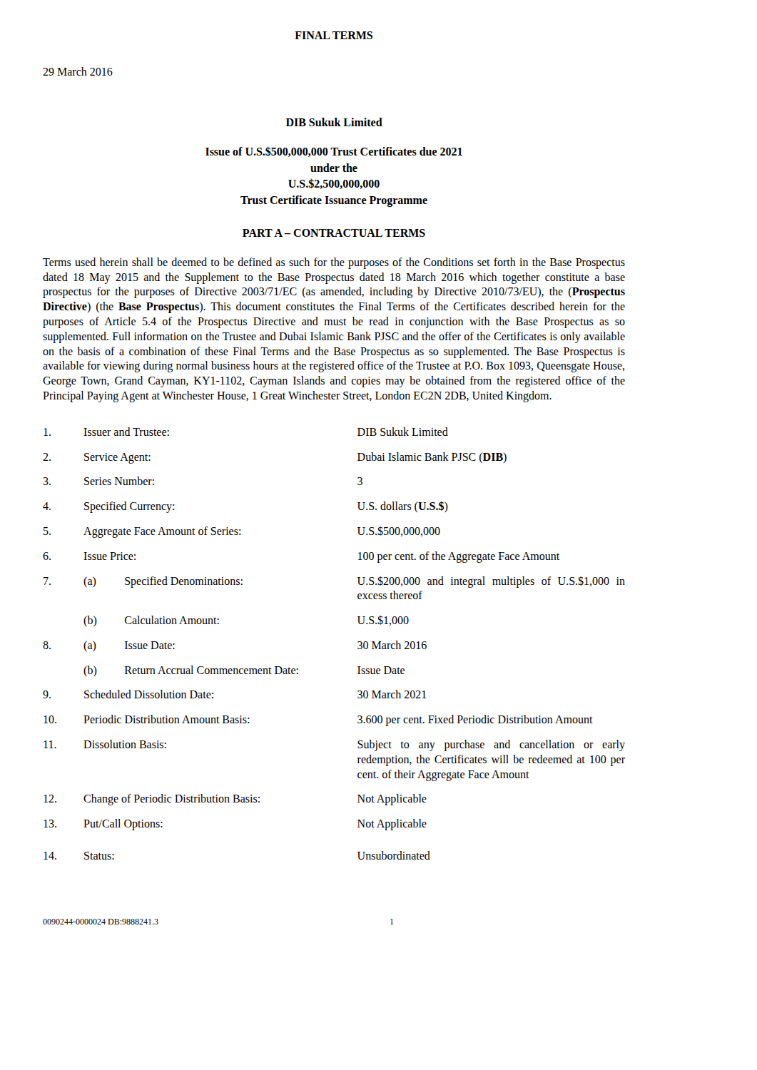FINAL TERMS
29 March 2016
DIB Sukuk Limited
Issue of U.S.$500,000,000 Trust Certificates due 2021
under the
U.S.$2,500,000,000
Trust Certificate Issuance Programme
PART A – CONTRACTUAL TERMS
Terms used herein shall be deemed to be defined as such for the purposes of the Conditions set forth in the Base Prospectus dated 18 May 2015 and the Supplement to the Base Prospectus dated 18 March 2016 which together constitute a base prospectus for the purposes of Directive 2003/71/EC (as amended, including by Directive 2010/73/EU), the (Prospectus Directive) (the Base Prospectus). This document constitutes the Final Terms of the Certificates described herein for the purposes of Article 5.4 of the Prospectus Directive and must be read in conjunction with the Base Prospectus as so supplemented. Full information on the Trustee and Dubai Islamic Bank PJSC and the offer of the Certificates is only available on the basis of a combination of these Final Terms and the Base Prospectus as so supplemented. The Base Prospectus is available for viewing during normal business hours at the registered office of the Trustee at P.O. Box 1093, Queensgate House, George Town, Grand Cayman, KY1-1102, Cayman Islands and copies may be obtained from the registered office of the Principal Paying Agent at Winchester House, 1 Great Winchester Street, London EC2N 2DB, United Kingdom.
| 1. | Issuer and Trustee: | DIB Sukuk Limited |
| 2. | Service Agent: | Dubai Islamic Bank PJSC ( DIB ) |
| 3. | Series Number: | 3 |
| 4. | Specified Currency: | U.S. dollars ( U.S.$ ) |
| 5. | Aggregate Face Amount of Series: | U.S.$500,000,000 |
| 6. | Issue Price: | 100 per cent. of the Aggregate Face Amount |
| 7. | (a) | Specified Denominations: | U.S.$200,000 and integral multiples of U.S.$1,000 in excess thereof |
| | (b) | Calculation Amount: | U.S.$1,000 |
| 8. | (a) | Issue Date: | 30 March 2016 |
| | (b) | Return Accrual Commencement Date: | Issue Date |
| 9. | Scheduled Dissolution Date: | 30 March 2021 |
| 10. | Periodic Distribution Amount Basis: | 3.600 per cent. Fixed Periodic Distribution Amount |
| 11. | Dissolution Basis: | Subject to any purchase and cancellation or early redemption, the Certificates will be redeemed at 100 per cent. of their Aggregate Face Amount |
| 12. | Change of Periodic Distribution Basis: | Not Applicable |
| 13. | Put/Call Options: | Not Applicable |
| 14. | Status: | Unsubordinated |
0090244-0000024 DB:9888241.3
1